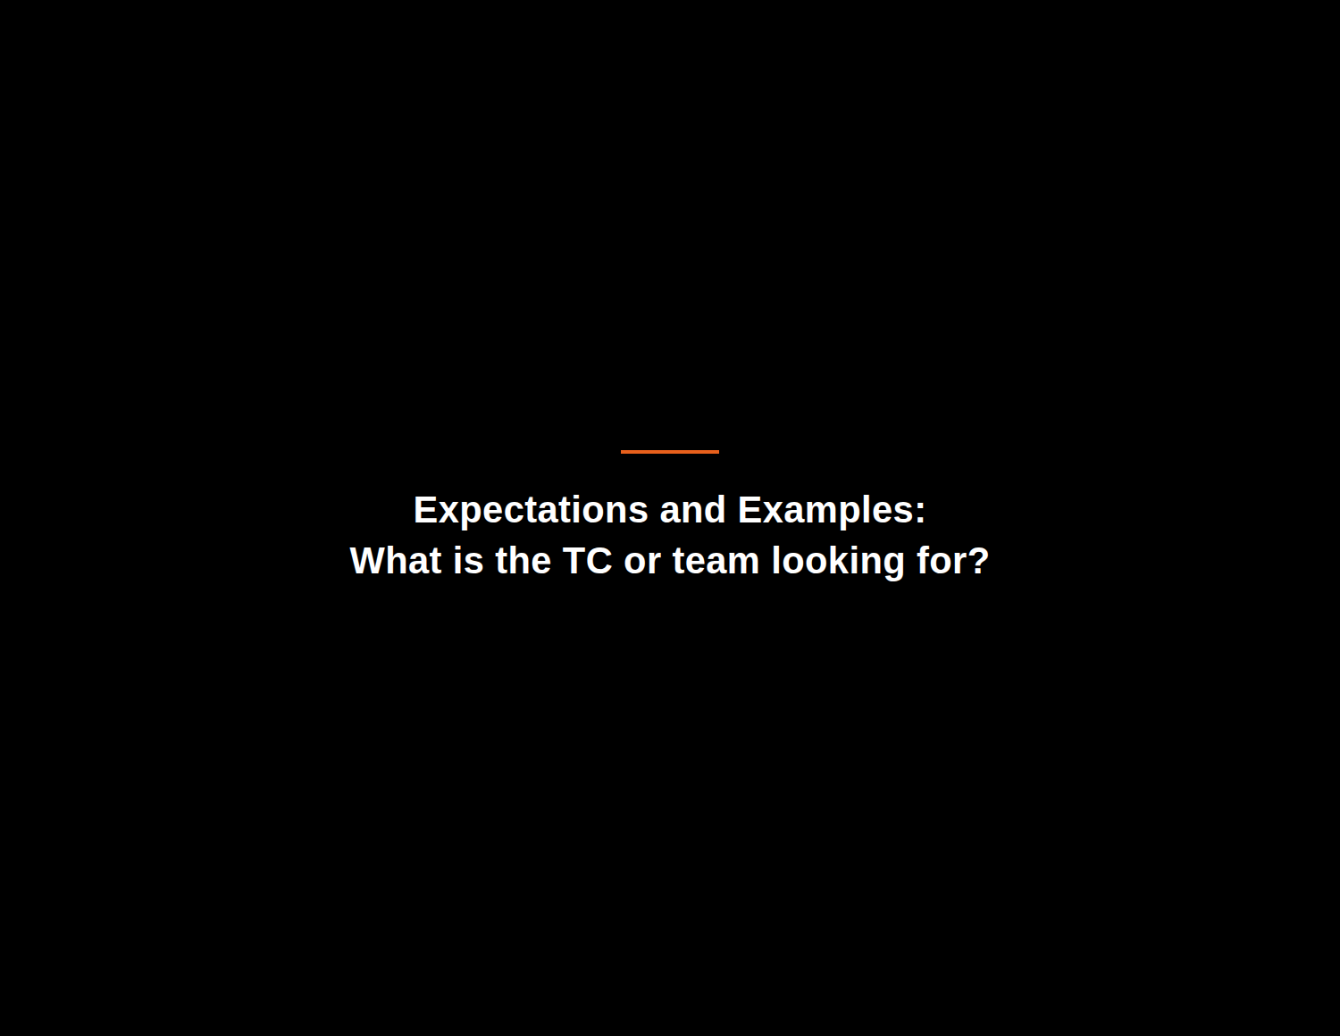Expectations and Examples:
What is the TC or team looking for?